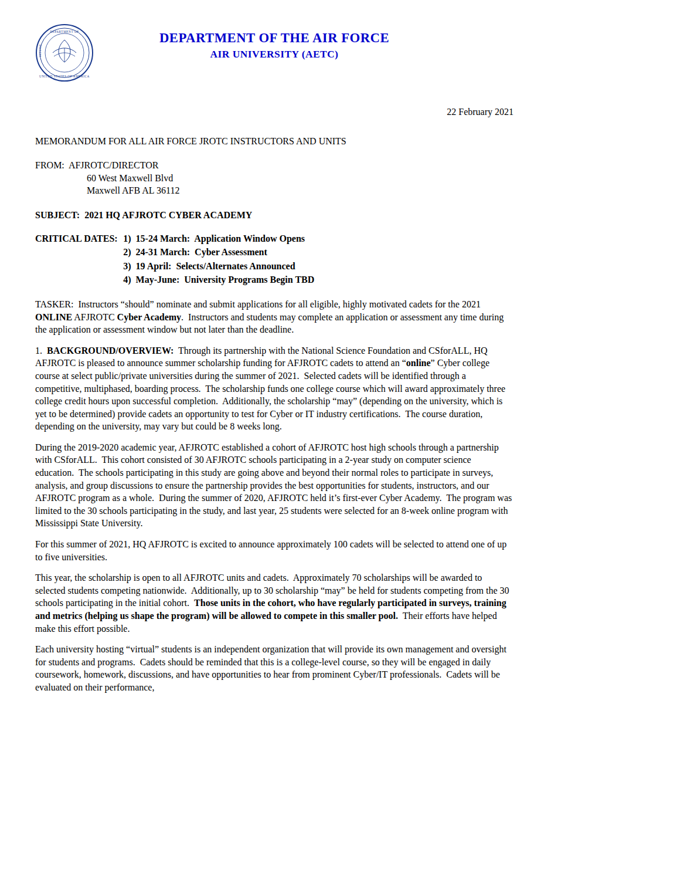DEPARTMENT OF UNITED STATES OF AMERICA DEFENSE
DEPARTMENT OF THE AIR FORCE
AIR UNIVERSITY (AETC)
22 February 2021
MEMORANDUM FOR ALL AIR FORCE JROTC INSTRUCTORS AND UNITS
FROM: AFJROTC/DIRECTOR
60 West Maxwell Blvd
Maxwell AFB AL 36112
SUBJECT: 2021 HQ AFJROTC CYBER ACADEMY
CRITICAL DATES:
| 1) | 15-24 March: Application Window Opens |
| 2) | 24-31 March: Cyber Assessment |
| 3) | 19 April: Selects/Alternates Announced |
| 4) | May-June: University Programs Begin TBD |
TASKER: Instructors “should” nominate and submit applications for all eligible, highly motivated cadets for the 2021 ONLINE AFJROTC Cyber Academy. Instructors and students may complete an application or assessment any time during the application or assessment window but not later than the deadline.
1. BACKGROUND/OVERVIEW: Through its partnership with the National Science Foundation and CSforALL, HQ AFJROTC is pleased to announce summer scholarship funding for AFJROTC cadets to attend an “online” Cyber college course at select public/private universities during the summer of 2021. Selected cadets will be identified through a competitive, multiphased, boarding process. The scholarship funds one college course which will award approximately three college credit hours upon successful completion. Additionally, the scholarship “may” (depending on the university, which is yet to be determined) provide cadets an opportunity to test for Cyber or IT industry certifications. The course duration, depending on the university, may vary but could be 8 weeks long.
During the 2019-2020 academic year, AFJROTC established a cohort of AFJROTC host high schools through a partnership with CSforALL. This cohort consisted of 30 AFJROTC schools participating in a 2-year study on computer science education. The schools participating in this study are going above and beyond their normal roles to participate in surveys, analysis, and group discussions to ensure the partnership provides the best opportunities for students, instructors, and our AFJROTC program as a whole. During the summer of 2020, AFJROTC held it’s first-ever Cyber Academy. The program was limited to the 30 schools participating in the study, and last year, 25 students were selected for an 8-week online program with Mississippi State University.
For this summer of 2021, HQ AFJROTC is excited to announce approximately 100 cadets will be selected to attend one of up to five universities.
This year, the scholarship is open to all AFJROTC units and cadets. Approximately 70 scholarships will be awarded to selected students competing nationwide. Additionally, up to 30 scholarship “may” be held for students competing from the 30 schools participating in the initial cohort. Those units in the cohort, who have regularly participated in surveys, training and metrics (helping us shape the program) will be allowed to compete in this smaller pool. Their efforts have helped make this effort possible.
Each university hosting “virtual” students is an independent organization that will provide its own management and oversight for students and programs. Cadets should be reminded that this is a college-level course, so they will be engaged in daily coursework, homework, discussions, and have opportunities to hear from prominent Cyber/IT professionals. Cadets will be evaluated on their performance,